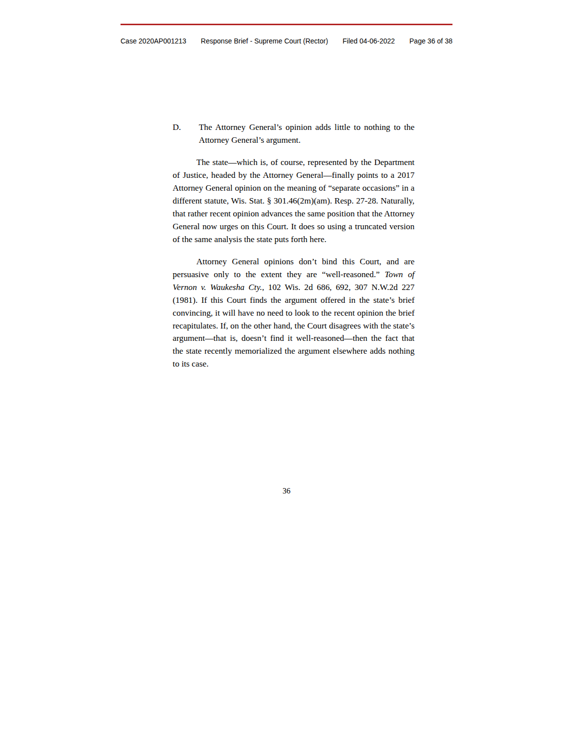Case 2020AP001213 Response Brief - Supreme Court (Rector) Filed 04-06-2022 Page 36 of 38
D.
The Attorney General’s opinion adds little to nothing to the Attorney General’s argument.
The state—which is, of course, represented by the Department of Justice, headed by the Attorney General—finally points to a 2017 Attorney General opinion on the meaning of “separate occasions” in a different statute, Wis. Stat. § 301.46(2m)(am). Resp. 27-28. Naturally, that rather recent opinion advances the same position that the Attorney General now urges on this Court. It does so using a truncated version of the same analysis the state puts forth here.
Attorney General opinions don’t bind this Court, and are persuasive only to the extent they are “well-reasoned.” Town of Vernon v. Waukesha Cty., 102 Wis. 2d 686, 692, 307 N.W.2d 227 (1981). If this Court finds the argument offered in the state’s brief convincing, it will have no need to look to the recent opinion the brief recapitulates. If, on the other hand, the Court disagrees with the state’s argument—that is, doesn’t find it well-reasoned—then the fact that the state recently memorialized the argument elsewhere adds nothing to its case.
36